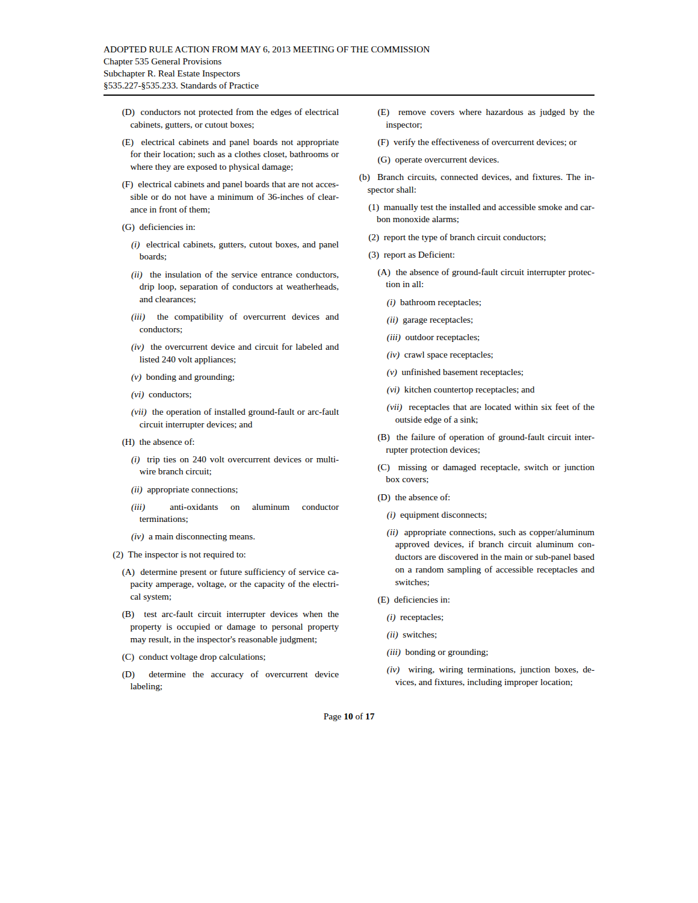ADOPTED RULE ACTION FROM MAY 6, 2013 MEETING OF THE COMMISSION
Chapter 535 General Provisions
Subchapter R. Real Estate Inspectors
§535.227-§535.233. Standards of Practice
(D) conductors not protected from the edges of electrical cabinets, gutters, or cutout boxes;
(E) electrical cabinets and panel boards not appropriate for their location; such as a clothes closet, bathrooms or where they are exposed to physical damage;
(F) electrical cabinets and panel boards that are not accessible or do not have a minimum of 36-inches of clearance in front of them;
(G) deficiencies in:
(i) electrical cabinets, gutters, cutout boxes, and panel boards;
(ii) the insulation of the service entrance conductors, drip loop, separation of conductors at weatherheads, and clearances;
(iii) the compatibility of overcurrent devices and conductors;
(iv) the overcurrent device and circuit for labeled and listed 240 volt appliances;
(v) bonding and grounding;
(vi) conductors;
(vii) the operation of installed ground-fault or arc-fault circuit interrupter devices; and
(H) the absence of:
(i) trip ties on 240 volt overcurrent devices or multi-wire branch circuit;
(ii) appropriate connections;
(iii) anti-oxidants on aluminum conductor terminations;
(iv) a main disconnecting means.
(2) The inspector is not required to:
(A) determine present or future sufficiency of service capacity amperage, voltage, or the capacity of the electrical system;
(B) test arc-fault circuit interrupter devices when the property is occupied or damage to personal property may result, in the inspector's reasonable judgment;
(C) conduct voltage drop calculations;
(D) determine the accuracy of overcurrent device labeling;
(E) remove covers where hazardous as judged by the inspector;
(F) verify the effectiveness of overcurrent devices; or
(G) operate overcurrent devices.
(b) Branch circuits, connected devices, and fixtures. The inspector shall:
(1) manually test the installed and accessible smoke and carbon monoxide alarms;
(2) report the type of branch circuit conductors;
(3) report as Deficient:
(A) the absence of ground-fault circuit interrupter protection in all:
(i) bathroom receptacles;
(ii) garage receptacles;
(iii) outdoor receptacles;
(iv) crawl space receptacles;
(v) unfinished basement receptacles;
(vi) kitchen countertop receptacles; and
(vii) receptacles that are located within six feet of the outside edge of a sink;
(B) the failure of operation of ground-fault circuit interrupter protection devices;
(C) missing or damaged receptacle, switch or junction box covers;
(D) the absence of:
(i) equipment disconnects;
(ii) appropriate connections, such as copper/aluminum approved devices, if branch circuit aluminum conductors are discovered in the main or sub-panel based on a random sampling of accessible receptacles and switches;
(E) deficiencies in:
(i) receptacles;
(ii) switches;
(iii) bonding or grounding;
(iv) wiring, wiring terminations, junction boxes, devices, and fixtures, including improper location;
Page 10 of 17